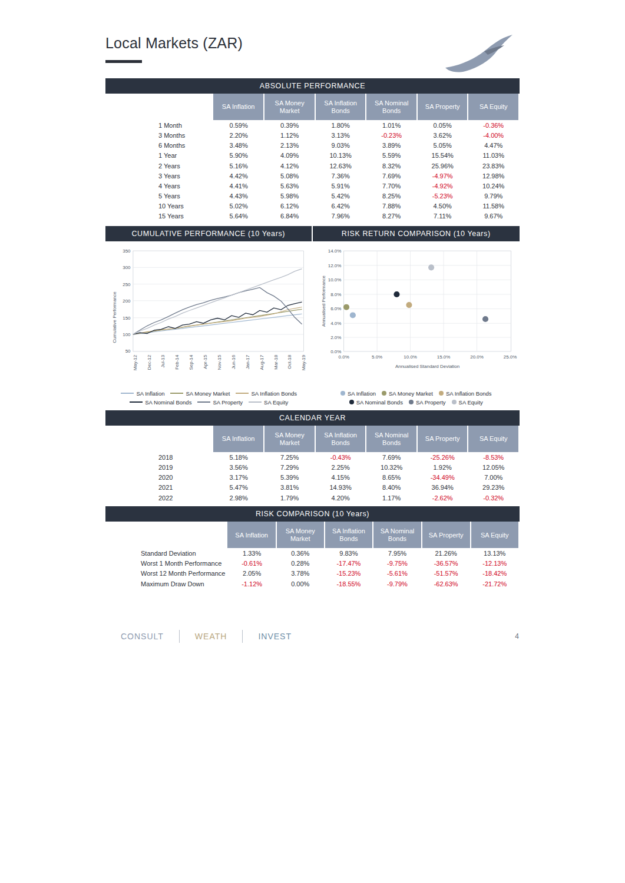Local Markets (ZAR)
ABSOLUTE PERFORMANCE
| | SA Inflation | SA Money Market | SA Inflation Bonds | SA Nominal Bonds | SA Property | SA Equity |
| --- | --- | --- | --- | --- | --- | --- |
| 1 Month | 0.59% | 0.39% | 1.80% | 1.01% | 0.05% | -0.36% |
| 3 Months | 2.20% | 1.12% | 3.13% | -0.23% | 3.62% | -4.00% |
| 6 Months | 3.48% | 2.13% | 9.03% | 3.89% | 5.05% | 4.47% |
| 1 Year | 5.90% | 4.09% | 10.13% | 5.59% | 15.54% | 11.03% |
| 2 Years | 5.16% | 4.12% | 12.63% | 8.32% | 25.96% | 23.83% |
| 3 Years | 4.42% | 5.08% | 7.36% | 7.69% | -4.97% | 12.98% |
| 4 Years | 4.41% | 5.63% | 5.91% | 7.70% | -4.92% | 10.24% |
| 5 Years | 4.43% | 5.98% | 5.42% | 8.25% | -5.23% | 9.79% |
| 10 Years | 5.02% | 6.12% | 6.42% | 7.88% | 4.50% | 11.58% |
| 15 Years | 5.64% | 6.84% | 7.96% | 8.27% | 7.11% | 9.67% |
CUMULATIVE PERFORMANCE (10 Years)
350 300 250 200 150 100 50 Cumulative Performance May-12 Dec-12 Jul-13 Feb-14 Sep-14 Apr-15 Nov-15 Jun-16 Jan-17 Aug-17 Mar-18 Oct-18 May-19 Dec-19
SA Inflation
SA Money Market
SA Inflation Bonds
SA Nominal Bonds
SA Property
SA Equity
RISK RETURN COMPARISON (10 Years)
14.0% 12.0% 10.0% 8.0% 6.0% 4.0% 2.0% 0.0% Annualised Performance 0.0% 5.0% 10.0% 15.0% 20.0% 25.0% Annualised Standard Deviation
SA Inflation
SA Money Market
SA Inflation Bonds
SA Nominal Bonds
SA Property
SA Equity
CALENDAR YEAR
| | SA Inflation | SA Money Market | SA Inflation Bonds | SA Nominal Bonds | SA Property | SA Equity |
| --- | --- | --- | --- | --- | --- | --- |
| 2018 | 5.18% | 7.25% | -0.43% | 7.69% | -25.26% | -8.53% |
| 2019 | 3.56% | 7.29% | 2.25% | 10.32% | 1.92% | 12.05% |
| 2020 | 3.17% | 5.39% | 4.15% | 8.65% | -34.49% | 7.00% |
| 2021 | 5.47% | 3.81% | 14.93% | 8.40% | 36.94% | 29.23% |
| 2022 | 2.98% | 1.79% | 4.20% | 1.17% | -2.62% | -0.32% |
RISK COMPARISON (10 Years)
| | SA Inflation | SA Money Market | SA Inflation Bonds | SA Nominal Bonds | SA Property | SA Equity |
| --- | --- | --- | --- | --- | --- | --- |
| Standard Deviation | 1.33% | 0.36% | 9.83% | 7.95% | 21.26% | 13.13% |
| Worst 1 Month Performance | -0.61% | 0.28% | -17.47% | -9.75% | -36.57% | -12.13% |
| Worst 12 Month Performance | 2.05% | 3.78% | -15.23% | -5.61% | -51.57% | -18.42% |
| Maximum Draw Down | -1.12% | 0.00% | -18.55% | -9.79% | -62.63% | -21.72% |
CONSULT WEATH INVEST 4